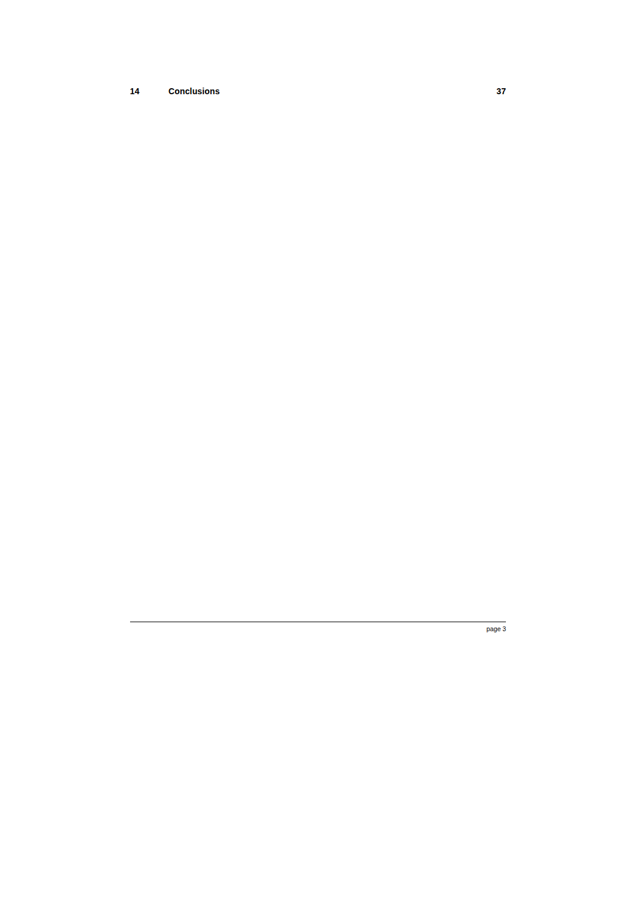14 Conclusions 37
page 3